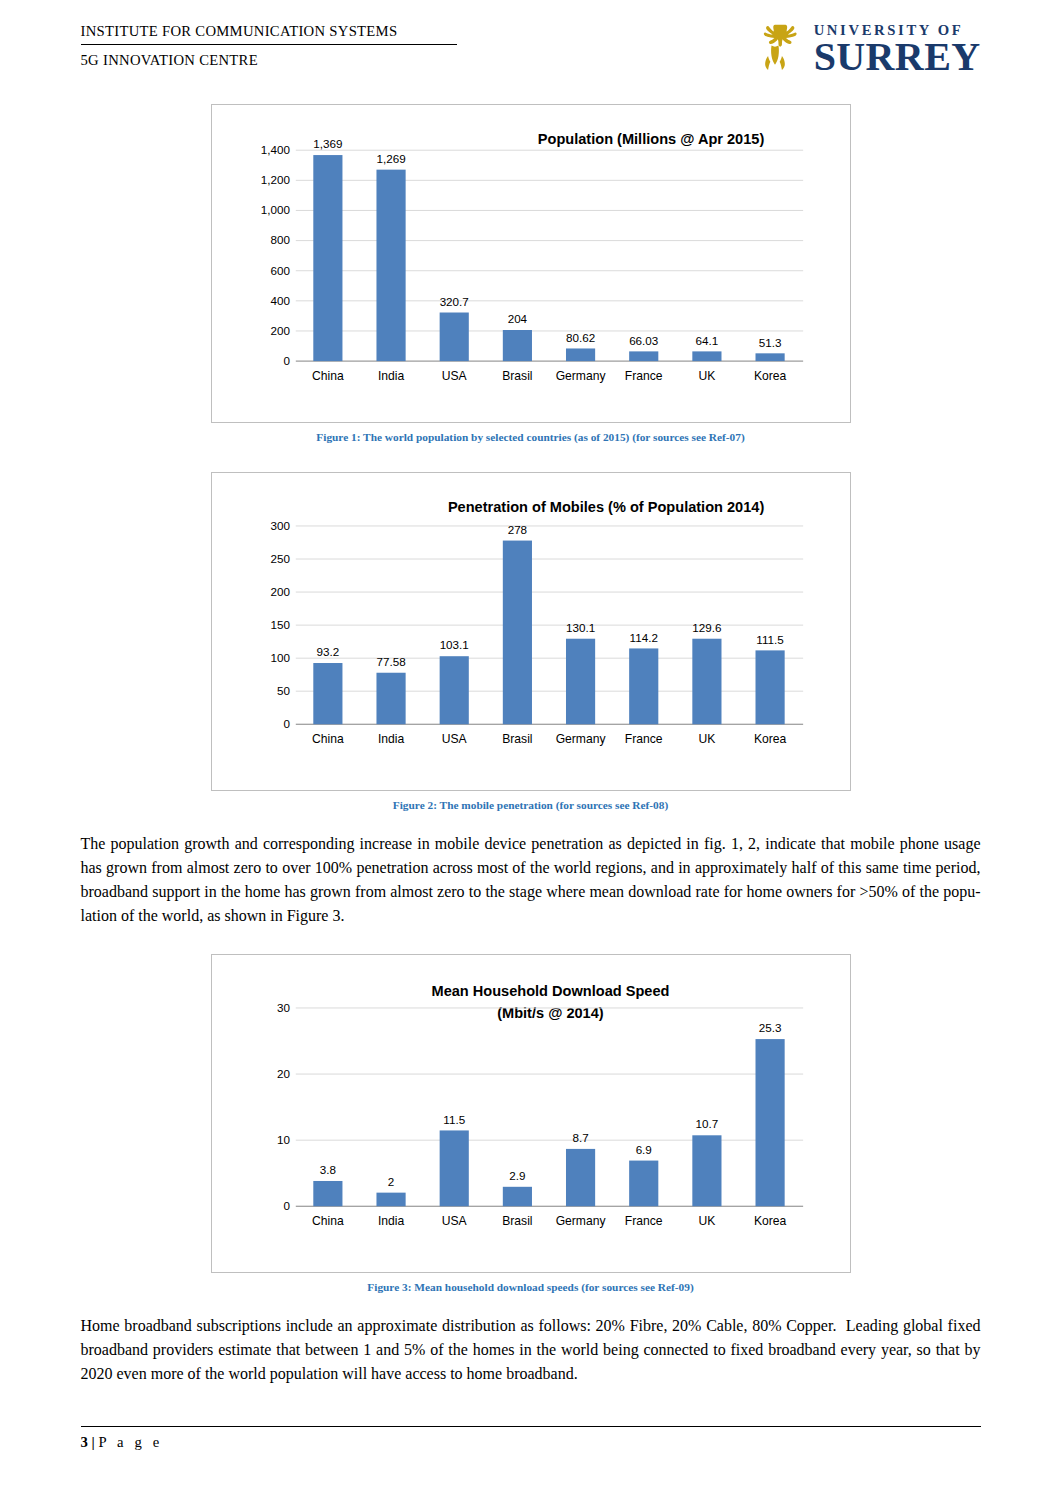INSTITUTE FOR COMMUNICATION SYSTEMS 5G INNOVATION CENTRE
UNIVERSITY OF SURREY
Population (Millions @ Apr 2015) 1,400 1,200 1,000 800 600 400 200 0 1,369 1,269 320.7 204 80.62 66.03 64.1 51.3 China India USA Brasil Germany France UK Korea
Figure 1: The world population by selected countries (as of 2015) (for sources see Ref-07)
Penetration of Mobiles (% of Population 2014) 300 250 200 150 100 50 0 93.2 77.58 103.1 278 130.1 114.2 129.6 111.5 China India USA Brasil Germany France UK Korea
Figure 2: The mobile penetration (for sources see Ref-08)
The population growth and corresponding increase in mobile device penetration as depicted in fig. 1, 2, indicate that mobile phone usage has grown from almost zero to over 100% penetration across most of the world regions, and in approximately half of this same time period, broadband support in the home has grown from almost zero to the stage where mean download rate for home owners for >50% of the population of the world, as shown in Figure 3.
Mean Household Download Speed (Mbit/s @ 2014) 30 20 10 0 3.8 2 11.5 2.9 8.7 6.9 10.7 25.3 China India USA Brasil Germany France UK Korea
Figure 3: Mean household download speeds (for sources see Ref-09)
Home broadband subscriptions include an approximate distribution as follows: 20% Fibre, 20% Cable, 80% Copper. Leading global fixed broadband providers estimate that between 1 and 5% of the homes in the world being connected to fixed broadband every year, so that by 2020 even more of the world population will have access to home broadband.
3 | P a g e